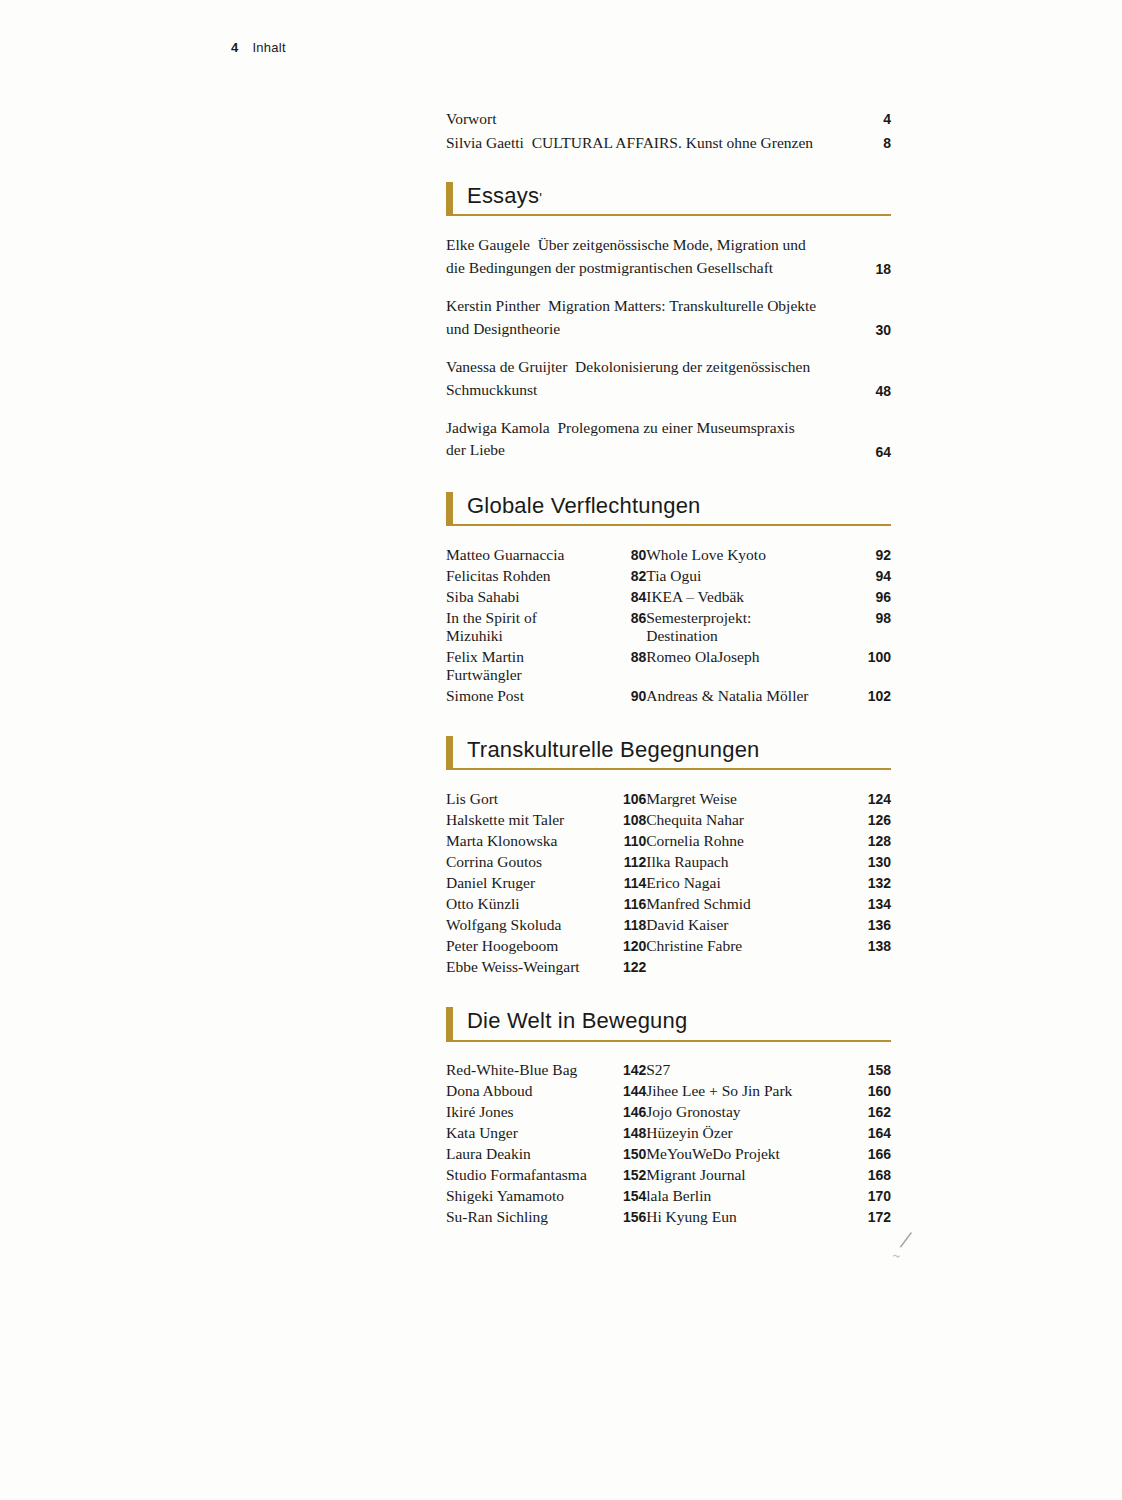4 Inhalt
Vorwort 4
Silvia Gaetti CULTURAL AFFAIRS. Kunst ohne Grenzen 8
Essays'
Elke Gaugele Über zeitgenössische Mode, Migration und
die Bedingungen der postmigrantischen Gesellschaft 18
Kerstin Pinther Migration Matters: Transkulturelle Objekte
und Designtheorie 30
Vanessa de Gruijter Dekolonisierung der zeitgenössischen
Schmuckkunst 48
Jadwiga Kamola Prolegomena zu einer Museumspraxis
der Liebe 64
Globale Verflechtungen
| Matteo Guarnaccia | 80 | Whole Love Kyoto | 92 |
| Felicitas Rohden | 82 | Tia Ogui | 94 |
| Siba Sahabi | 84 | IKEA – Vedbäk | 96 |
| In the Spirit of Mizuhiki | 86 | Semesterprojekt: Destination | 98 |
| Felix Martin Furtwängler | 88 | Romeo OlaJoseph | 100 |
| Simone Post | 90 | Andreas & Natalia Möller | 102 |
Transkulturelle Begegnungen
| Lis Gort | 106 | Margret Weise | 124 |
| Halskette mit Taler | 108 | Chequita Nahar | 126 |
| Marta Klonowska | 110 | Cornelia Rohne | 128 |
| Corrina Goutos | 112 | Ilka Raupach | 130 |
| Daniel Kruger | 114 | Erico Nagai | 132 |
| Otto Künzli | 116 | Manfred Schmid | 134 |
| Wolfgang Skoluda | 118 | David Kaiser | 136 |
| Peter Hoogeboom | 120 | Christine Fabre | 138 |
| Ebbe Weiss-Weingart | 122 | | |
Die Welt in Bewegung
| Red-White-Blue Bag | 142 | S27 | 158 |
| Dona Abboud | 144 | Jihee Lee + So Jin Park | 160 |
| Ikiré Jones | 146 | Jojo Gronostay | 162 |
| Kata Unger | 148 | Hüzeyin Özer | 164 |
| Laura Deakin | 150 | MeYouWeDo Projekt | 166 |
| Studio Formafantasma | 152 | Migrant Journal | 168 |
| Shigeki Yamamoto | 154 | lala Berlin | 170 |
| Su-Ran Sichling | 156 | Hi Kyung Eun | 172 |
/~